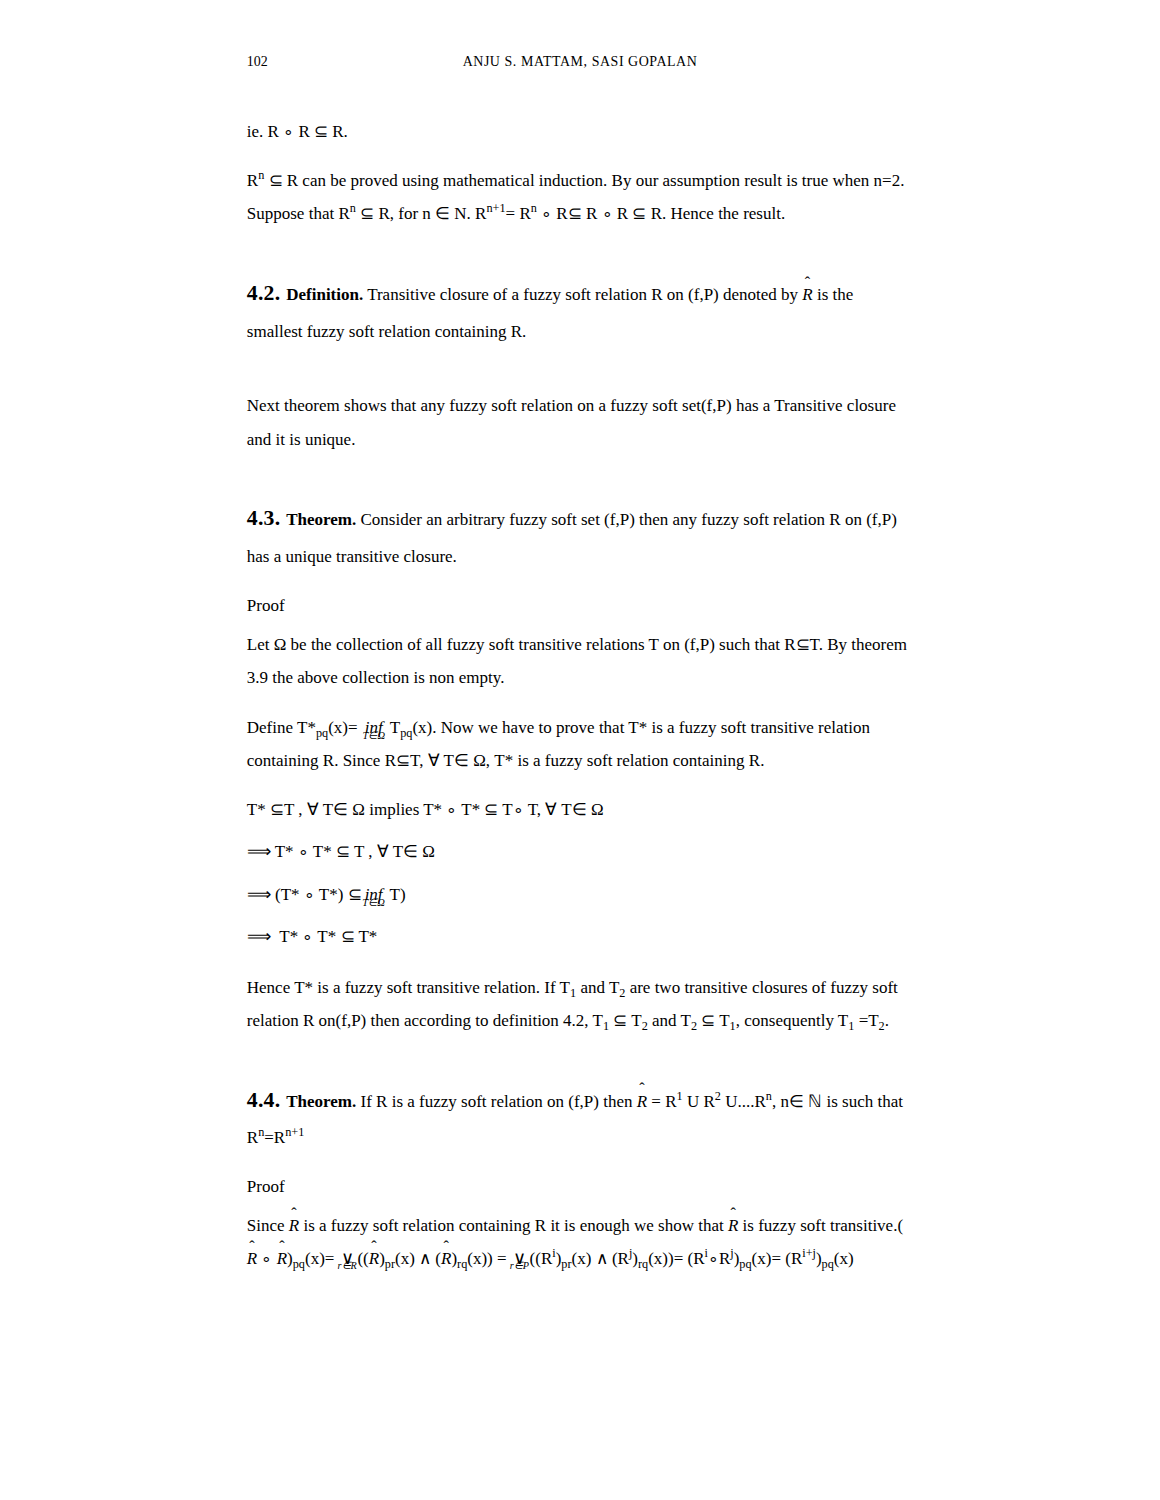102 ANJU S. MATTAM, SASI GOPALAN
ie. R ∘ R ⊆ R.
Rn ⊆ R can be proved using mathematical induction. By our assumption result is true when n=2. Suppose that Rn ⊆ R, for n ∈ N. Rn+1= Rn ∘ R⊆ R ∘ R ⊆ R. Hence the result.
4.2. Definition. Transitive closure of a fuzzy soft relation R on (f,P) denoted by R is the smallest fuzzy soft relation containing R.
Next theorem shows that any fuzzy soft relation on a fuzzy soft set(f,P) has a Transitive closure and it is unique.
4.3. Theorem. Consider an arbitrary fuzzy soft set (f,P) then any fuzzy soft relation R on (f,P) has a unique transitive closure.
Proof
Let Ω be the collection of all fuzzy soft transitive relations T on (f,P) such that R⊆T. By theorem 3.9 the above collection is non empty.
Define T*pq(x)= inf T∈Ω Tpq(x). Now we have to prove that T* is a fuzzy soft transitive relation containing R. Since R⊆T, ∀ T∈ Ω, T* is a fuzzy soft relation containing R.
T* ⊆T , ∀ T∈ Ω implies T* ∘ T* ⊆ T∘ T, ∀ T∈ Ω
⟹ T* ∘ T* ⊆ T , ∀ T∈ Ω
⟹ (T* ∘ T*) ⊆inf T∈Ω T)
⟹ T* ∘ T* ⊆ T*
Hence T* is a fuzzy soft transitive relation. If T1 and T2 are two transitive closures of fuzzy soft relation R on(f,P) then according to definition 4.2, T1 ⊆ T2 and T2 ⊆ T1, consequently T1 =T2.
4.4. Theorem. If R is a fuzzy soft relation on (f,P) then R = R1 U R2 U....Rn, n∈ ℕ is such that Rn=Rn+1
Proof
Since R is a fuzzy soft relation containing R it is enough we show that R is fuzzy soft transitive.(R ∘ R)pq(x)= ∨r∈R((R)pr(x) ∧ (R)rq(x)) = ∨r∈P((Ri)pr(x) ∧ (Rj)rq(x))= (Ri∘Rj)pq(x)= (Ri+j)pq(x)